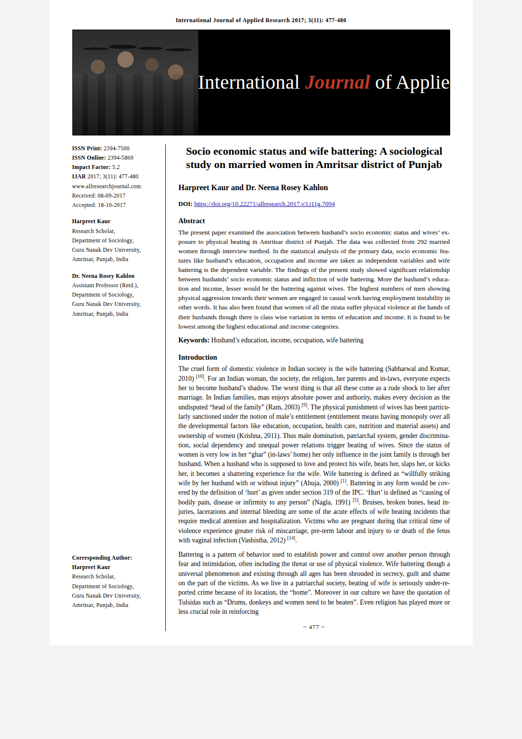International Journal of Applied Research 2017; 3(11): 477-480
International Journal of Applied Research
ISSN Print: 2394-7500
ISSN Online: 2394-5869
Impact Factor: 5.2
IJAR 2017; 3(11): 477-480
www.allresearchjournal.com
Received: 08-09-2017
Accepted: 18-10-2017
Harpreet Kaur
Research Scholar,
Department of Sociology,
Guru Nanak Dev University,
Amritsar, Punjab, India
Dr. Neena Rosey Kahlon
Assistant Professor (Retd.),
Department of Sociology,
Guru Nanak Dev University,
Amritsar, Punjab, India
Corresponding Author:
Harpreet Kaur
Research Scholar,
Department of Sociology,
Guru Nanak Dev University,
Amritsar, Punjab, India
Socio economic status and wife battering: A sociological study on married women in Amritsar district of Punjab
Harpreet Kaur and Dr. Neena Rosey Kahlon
DOI: https://doi.org/10.22271/allresearch.2017.v3.i11g.7094
Abstract
The present paper examined the association between husband’s socio economic status and wives’ exposure to physical beating in Amritsar district of Punjab. The data was collected from 292 married women through interview method. In the statistical analysis of the primary data, socio economic features like husband’s education, occupation and income are taken as independent variables and wife battering is the dependent variable. The findings of the present study showed significant relationship between husbands’ socio economic status and infliction of wife battering. More the husband’s education and income, lesser would be the battering against wives. The highest numbers of men showing physical aggression towards their women are engaged in casual work having employment instability in other words. It has also been found that women of all the strata suffer physical violence at the hands of their husbands though there is class wise variation in terms of education and income. It is found to be lowest among the highest educational and income categories.
Keywords: Husband’s education, income, occupation, wife battering
Introduction
The cruel form of domestic violence in Indian society is the wife battering (Sabharwal and Kumar, 2010) [10]. For an Indian woman, the society, the religion, her parents and in-laws, everyone expects her to become husband’s shadow. The worst thing is that all these come as a rude shock to her after marriage. In Indian families, man enjoys absolute power and authority, makes every decision as the undisputed “head of the family” (Ram, 2003) [9]. The physical punishment of wives has been particularly sanctioned under the notion of male’s entitlement (entitlement means having monopoly over all the developmental factors like education, occupation, health care, nutrition and material assets) and ownership of women (Krishna, 2011). Thus male domination, patriarchal system, gender discrimination, social dependency and unequal power relations trigger beating of wives. Since the status of women is very low in her “ghar” (in-laws’ home) her only influence in the joint family is through her husband. When a husband who is supposed to love and protect his wife, beats her, slaps her, or kicks her, it becomes a shattering experience for the wife. Wife battering is defined as “willfully striking wife by her husband with or without injury” (Ahuja, 2000) [1]. Battering in any form would be covered by the definition of ‘hurt’ as given under section 319 of the IPC. ‘Hurt’ is defined as “causing of bodily pain, disease or infirmity to any person” (Nagla, 1991) [5]. Bruises, broken bones, head injuries, lacerations and internal bleeding are some of the acute effects of wife beating incidents that require medical attention and hospitalization. Victims who are pregnant during that critical time of violence experience greater risk of miscarriage, pre-term labour and injury to or death of the fetus with vaginal infection (Vashistha, 2012) [14].
Battering is a pattern of behavior used to establish power and control over another person through fear and intimidation, often including the threat or use of physical violence. Wife battering though a universal phenomenon and existing through all ages has been shrouded in secrecy, guilt and shame on the part of the victims. As we live in a patriarchal society, beating of wife is seriously under-reported crime because of its location, the “home”. Moreover in our culture we have the quotation of Tulsidas such as “Drums, donkeys and women need to be beaten”. Even religion has played more or less crucial role in reinforcing
~ 477 ~